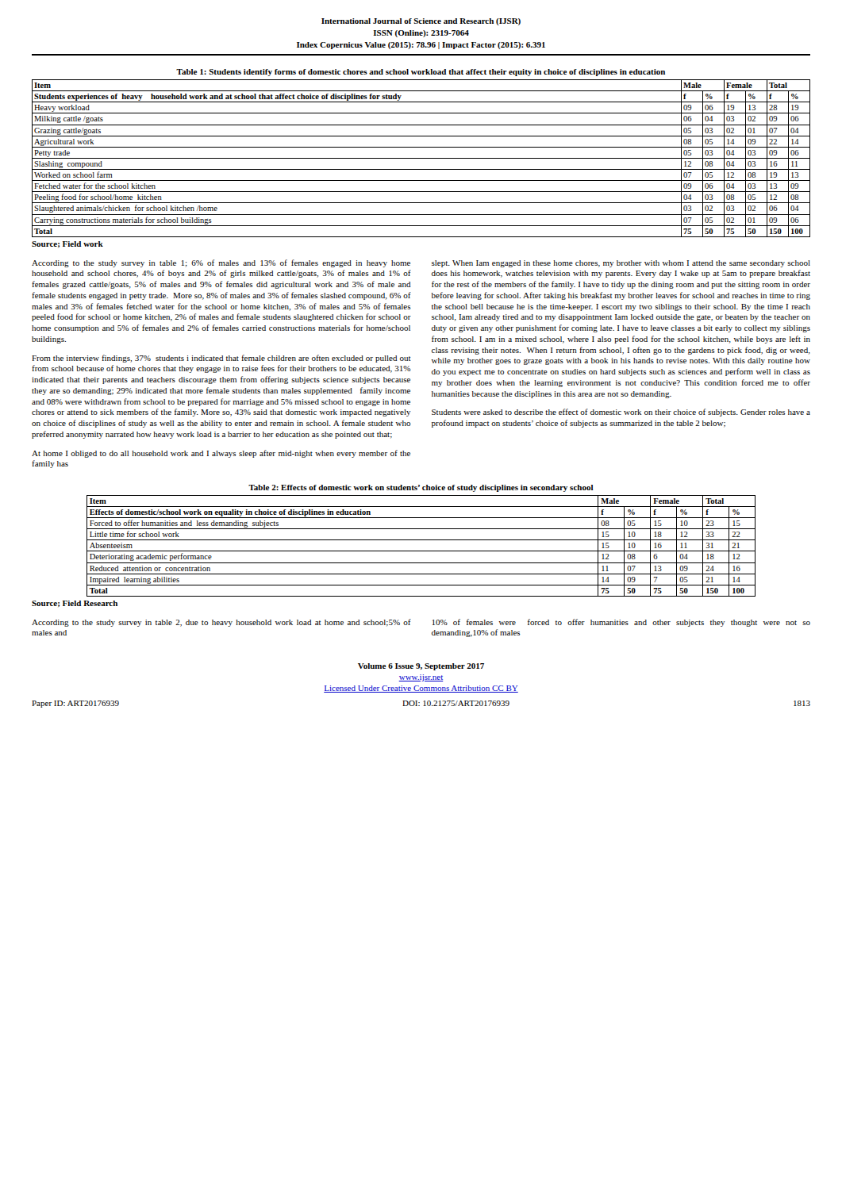International Journal of Science and Research (IJSR)
ISSN (Online): 2319-7064
Index Copernicus Value (2015): 78.96 | Impact Factor (2015): 6.391
Table 1: Students identify forms of domestic chores and school workload that affect their equity in choice of disciplines in education
| Item | Male | Female | Total |
| --- | --- | --- | --- |
| Students experiences of heavy household work and at school that affect choice of disciplines for study | f | % | f | % | f | % |
| Heavy workload | 09 | 06 | 19 | 13 | 28 | 19 |
| Milking cattle /goats | 06 | 04 | 03 | 02 | 09 | 06 |
| Grazing cattle/goats | 05 | 03 | 02 | 01 | 07 | 04 |
| Agricultural work | 08 | 05 | 14 | 09 | 22 | 14 |
| Petty trade | 05 | 03 | 04 | 03 | 09 | 06 |
| Slashing compound | 12 | 08 | 04 | 03 | 16 | 11 |
| Worked on school farm | 07 | 05 | 12 | 08 | 19 | 13 |
| Fetched water for the school kitchen | 09 | 06 | 04 | 03 | 13 | 09 |
| Peeling food for school/home kitchen | 04 | 03 | 08 | 05 | 12 | 08 |
| Slaughtered animals/chicken for school kitchen /home | 03 | 02 | 03 | 02 | 06 | 04 |
| Carrying constructions materials for school buildings | 07 | 05 | 02 | 01 | 09 | 06 |
| Total | 75 | 50 | 75 | 50 | 150 | 100 |
Source; Field work
According to the study survey in table 1; 6% of males and 13% of females engaged in heavy home household and school chores, 4% of boys and 2% of girls milked cattle/goats, 3% of males and 1% of females grazed cattle/goats, 5% of males and 9% of females did agricultural work and 3% of male and female students engaged in petty trade. More so, 8% of males and 3% of females slashed compound, 6% of males and 3% of females fetched water for the school or home kitchen, 3% of males and 5% of females peeled food for school or home kitchen, 2% of males and female students slaughtered chicken for school or home consumption and 5% of females and 2% of females carried constructions materials for home/school buildings.
From the interview findings, 37% students i indicated that female children are often excluded or pulled out from school because of home chores that they engage in to raise fees for their brothers to be educated, 31% indicated that their parents and teachers discourage them from offering subjects science subjects because they are so demanding; 29% indicated that more female students than males supplemented family income and 08% were withdrawn from school to be prepared for marriage and 5% missed school to engage in home chores or attend to sick members of the family. More so, 43% said that domestic work impacted negatively on choice of disciplines of study as well as the ability to enter and remain in school. A female student who preferred anonymity narrated how heavy work load is a barrier to her education as she pointed out that;
At home I obliged to do all household work and I always sleep after mid-night when every member of the family has
slept. When Iam engaged in these home chores, my brother with whom I attend the same secondary school does his homework, watches television with my parents. Every day I wake up at 5am to prepare breakfast for the rest of the members of the family. I have to tidy up the dining room and put the sitting room in order before leaving for school. After taking his breakfast my brother leaves for school and reaches in time to ring the school bell because he is the time-keeper. I escort my two siblings to their school. By the time I reach school, Iam already tired and to my disappointment Iam locked outside the gate, or beaten by the teacher on duty or given any other punishment for coming late. I have to leave classes a bit early to collect my siblings from school. I am in a mixed school, where I also peel food for the school kitchen, while boys are left in class revising their notes. When I return from school, I often go to the gardens to pick food, dig or weed, while my brother goes to graze goats with a book in his hands to revise notes. With this daily routine how do you expect me to concentrate on studies on hard subjects such as sciences and perform well in class as my brother does when the learning environment is not conducive? This condition forced me to offer humanities because the disciplines in this area are not so demanding.
Students were asked to describe the effect of domestic work on their choice of subjects. Gender roles have a profound impact on students’ choice of subjects as summarized in the table 2 below;
Table 2: Effects of domestic work on students’ choice of study disciplines in secondary school
| Item | Male | Female | Total |
| --- | --- | --- | --- |
| Effects of domestic/school work on equality in choice of disciplines in education | f | % | f | % | f | % |
| Forced to offer humanities and less demanding subjects | 08 | 05 | 15 | 10 | 23 | 15 |
| Little time for school work | 15 | 10 | 18 | 12 | 33 | 22 |
| Absenteeism | 15 | 10 | 16 | 11 | 31 | 21 |
| Deteriorating academic performance | 12 | 08 | 6 | 04 | 18 | 12 |
| Reduced attention or concentration | 11 | 07 | 13 | 09 | 24 | 16 |
| Impaired learning abilities | 14 | 09 | 7 | 05 | 21 | 14 |
| Total | 75 | 50 | 75 | 50 | 150 | 100 |
Source; Field Research
According to the study survey in table 2, due to heavy household work load at home and school;5% of males and
10% of females were forced to offer humanities and other subjects they thought were not so demanding,10% of males
Volume 6 Issue 9, September 2017
www.ijsr.net
Licensed Under Creative Commons Attribution CC BY
Paper ID: ART20176939
DOI: 10.21275/ART20176939
1813